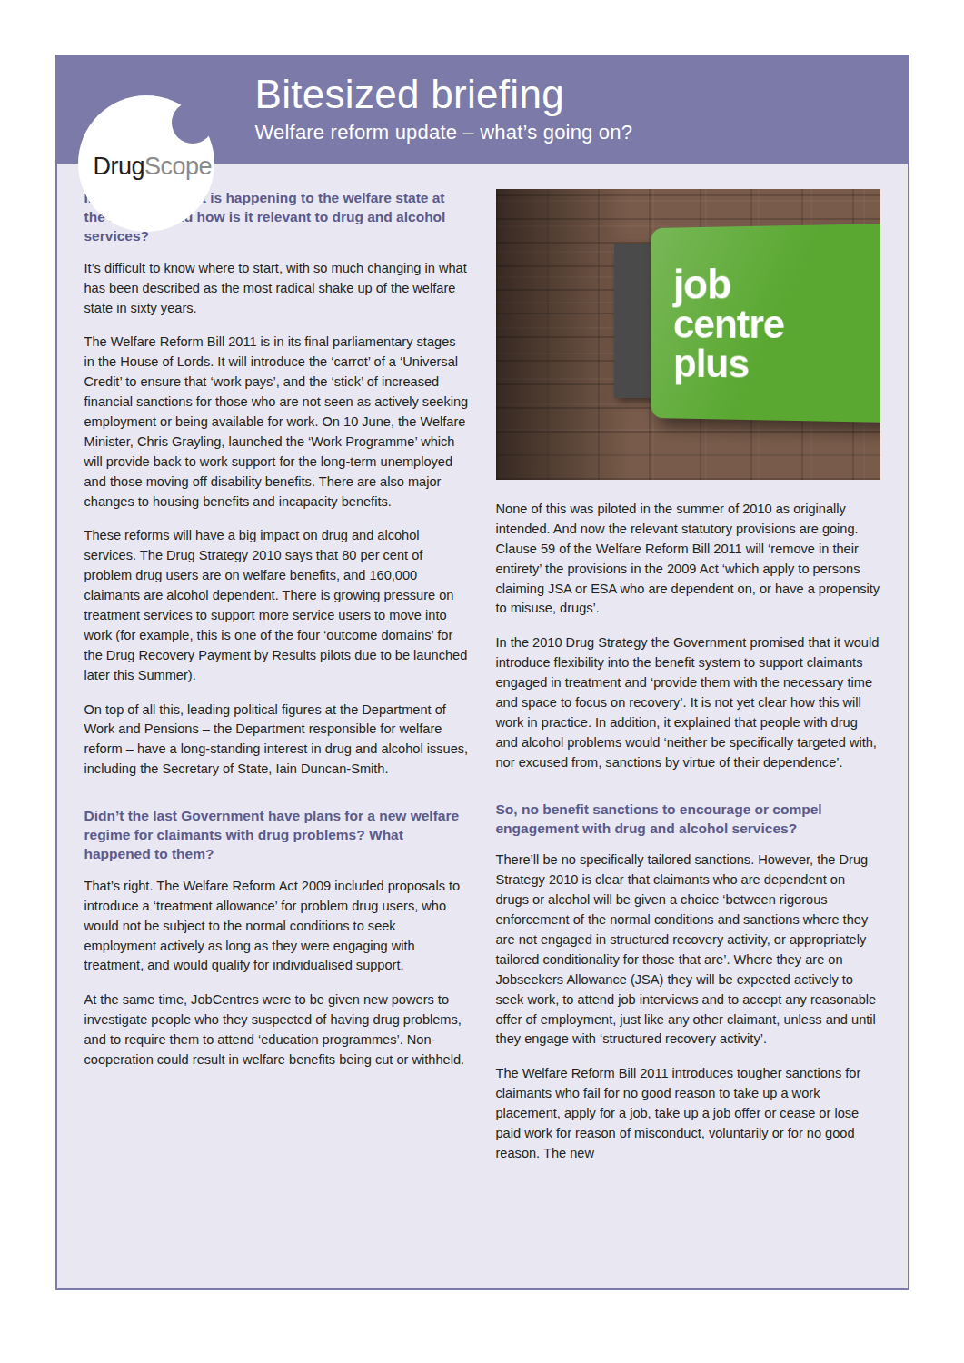DrugScope
Bitesized briefing
Welfare reform update – what’s going on?
In a nutshell, what is happening to the welfare state at the moment and how is it relevant to drug and alcohol services?
It’s difficult to know where to start, with so much changing in what has been described as the most radical shake up of the welfare state in sixty years.
The Welfare Reform Bill 2011 is in its final parliamentary stages in the House of Lords. It will introduce the ‘carrot’ of a ‘Universal Credit’ to ensure that ‘work pays’, and the ‘stick’ of increased financial sanctions for those who are not seen as actively seeking employment or being available for work. On 10 June, the Welfare Minister, Chris Grayling, launched the ‘Work Programme’ which will provide back to work support for the long-term unemployed and those moving off disability benefits. There are also major changes to housing benefits and incapacity benefits.
These reforms will have a big impact on drug and alcohol services. The Drug Strategy 2010 says that 80 per cent of problem drug users are on welfare benefits, and 160,000 claimants are alcohol dependent. There is growing pressure on treatment services to support more service users to move into work (for example, this is one of the four ‘outcome domains’ for the Drug Recovery Payment by Results pilots due to be launched later this Summer).
On top of all this, leading political figures at the Department of Work and Pensions – the Department responsible for welfare reform – have a long-standing interest in drug and alcohol issues, including the Secretary of State, Iain Duncan-Smith.
Didn’t the last Government have plans for a new welfare regime for claimants with drug problems? What happened to them?
That’s right. The Welfare Reform Act 2009 included proposals to introduce a ‘treatment allowance’ for problem drug users, who would not be subject to the normal conditions to seek employment actively as long as they were engaging with treatment, and would qualify for individualised support.
At the same time, JobCentres were to be given new powers to investigate people who they suspected of having drug problems, and to require them to attend ‘education programmes’. Non-cooperation could result in welfare benefits being cut or withheld.
job centre plus
None of this was piloted in the summer of 2010 as originally intended. And now the relevant statutory provisions are going. Clause 59 of the Welfare Reform Bill 2011 will ‘remove in their entirety’ the provisions in the 2009 Act ‘which apply to persons claiming JSA or ESA who are dependent on, or have a propensity to misuse, drugs’.
In the 2010 Drug Strategy the Government promised that it would introduce flexibility into the benefit system to support claimants engaged in treatment and ‘provide them with the necessary time and space to focus on recovery’. It is not yet clear how this will work in practice. In addition, it explained that people with drug and alcohol problems would ‘neither be specifically targeted with, nor excused from, sanctions by virtue of their dependence’.
So, no benefit sanctions to encourage or compel engagement with drug and alcohol services?
There’ll be no specifically tailored sanctions. However, the Drug Strategy 2010 is clear that claimants who are dependent on drugs or alcohol will be given a choice ‘between rigorous enforcement of the normal conditions and sanctions where they are not engaged in structured recovery activity, or appropriately tailored conditionality for those that are’. Where they are on Jobseekers Allowance (JSA) they will be expected actively to seek work, to attend job interviews and to accept any reasonable offer of employment, just like any other claimant, unless and until they engage with ‘structured recovery activity’.
The Welfare Reform Bill 2011 introduces tougher sanctions for claimants who fail for no good reason to take up a work placement, apply for a job, take up a job offer or cease or lose paid work for reason of misconduct, voluntarily or for no good reason. The new